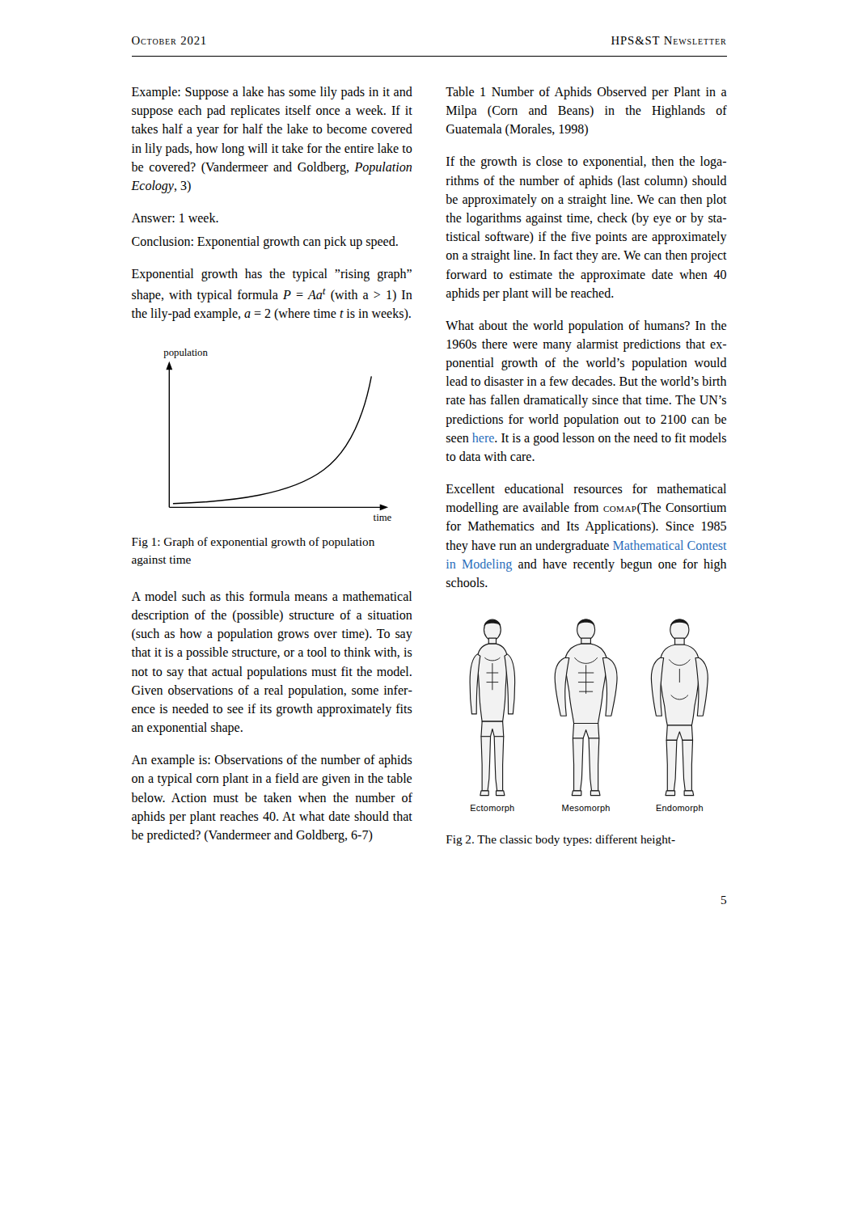October 2021 HPS&ST Newsletter
Example: Suppose a lake has some lily pads in it and suppose each pad replicates itself once a week. If it takes half a year for half the lake to become covered in lily pads, how long will it take for the entire lake to be covered? (Vandermeer and Goldberg, Population Ecology, 3)
Answer: 1 week.
Conclusion: Exponential growth can pick up speed.
Exponential growth has the typical ”rising graph” shape, with typical formula P = Aat (with a > 1) In the lily-pad example, a = 2 (where time t is in weeks).
population time
Fig 1: Graph of exponential growth of population against time
A model such as this formula means a mathematical description of the (possible) structure of a situation (such as how a population grows over time). To say that it is a possible structure, or a tool to think with, is not to say that actual populations must fit the model. Given observations of a real population, some inference is needed to see if its growth approximately fits an exponential shape.
An example is: Observations of the number of aphids on a typical corn plant in a field are given in the table below. Action must be taken when the number of aphids per plant reaches 40. At what date should that be predicted? (Vandermeer and Goldberg, 6-7)
Table 1 Number of Aphids Observed per Plant in a Milpa (Corn and Beans) in the Highlands of Guatemala (Morales, 1998)
If the growth is close to exponential, then the logarithms of the number of aphids (last column) should be approximately on a straight line. We can then plot the logarithms against time, check (by eye or by statistical software) if the five points are approximately on a straight line. In fact they are. We can then project forward to estimate the approximate date when 40 aphids per plant will be reached.
What about the world population of humans? In the 1960s there were many alarmist predictions that exponential growth of the world’s population would lead to disaster in a few decades. But the world’s birth rate has fallen dramatically since that time. The UN’s predictions for world population out to 2100 can be seen here. It is a good lesson on the need to fit models to data with care.
Excellent educational resources for mathematical modelling are available from comap(The Consortium for Mathematics and Its Applications). Since 1985 they have run an undergraduate Mathematical Contest in Modeling and have recently begun one for high schools.
Ectomorph Mesomorph Endomorph
Fig 2. The classic body types: different height-
5